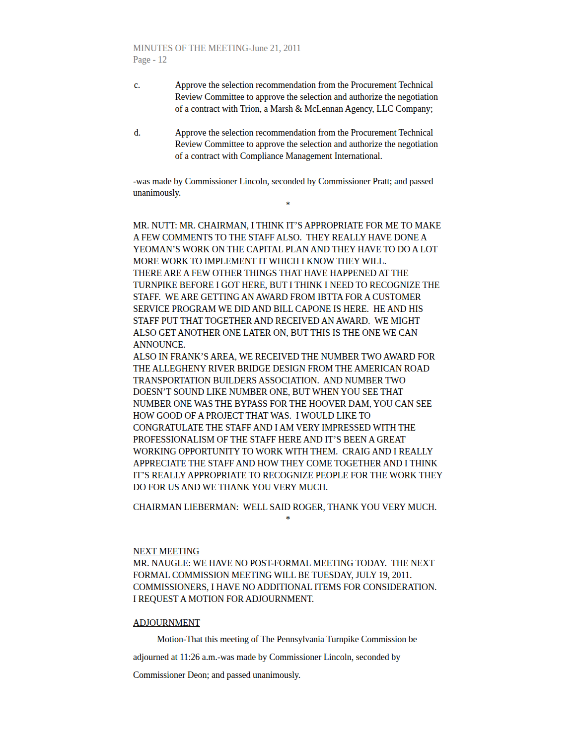MINUTES OF THE MEETING-June 21, 2011 Page - 12
c. Approve the selection recommendation from the Procurement Technical Review Committee to approve the selection and authorize the negotiation of a contract with Trion, a Marsh & McLennan Agency, LLC Company;
d. Approve the selection recommendation from the Procurement Technical Review Committee to approve the selection and authorize the negotiation of a contract with Compliance Management International.
-was made by Commissioner Lincoln, seconded by Commissioner Pratt; and passed unanimously.
*
MR. NUTT: MR. CHAIRMAN, I THINK IT’S APPROPRIATE FOR ME TO MAKE A FEW COMMENTS TO THE STAFF ALSO. THEY REALLY HAVE DONE A YEOMAN’S WORK ON THE CAPITAL PLAN AND THEY HAVE TO DO A LOT MORE WORK TO IMPLEMENT IT WHICH I KNOW THEY WILL.
THERE ARE A FEW OTHER THINGS THAT HAVE HAPPENED AT THE TURNPIKE BEFORE I GOT HERE, BUT I THINK I NEED TO RECOGNIZE THE STAFF. WE ARE GETTING AN AWARD FROM IBTTA FOR A CUSTOMER SERVICE PROGRAM WE DID AND BILL CAPONE IS HERE. HE AND HIS STAFF PUT THAT TOGETHER AND RECEIVED AN AWARD. WE MIGHT ALSO GET ANOTHER ONE LATER ON, BUT THIS IS THE ONE WE CAN ANNOUNCE.
ALSO IN FRANK’S AREA, WE RECEIVED THE NUMBER TWO AWARD FOR THE ALLEGHENY RIVER BRIDGE DESIGN FROM THE AMERICAN ROAD TRANSPORTATION BUILDERS ASSOCIATION. AND NUMBER TWO DOESN’T SOUND LIKE NUMBER ONE, BUT WHEN YOU SEE THAT NUMBER ONE WAS THE BYPASS FOR THE HOOVER DAM, YOU CAN SEE HOW GOOD OF A PROJECT THAT WAS. I WOULD LIKE TO CONGRATULATE THE STAFF AND I AM VERY IMPRESSED WITH THE PROFESSIONALISM OF THE STAFF HERE AND IT’S BEEN A GREAT WORKING OPPORTUNITY TO WORK WITH THEM. CRAIG AND I REALLY APPRECIATE THE STAFF AND HOW THEY COME TOGETHER AND I THINK IT’S REALLY APPROPRIATE TO RECOGNIZE PEOPLE FOR THE WORK THEY DO FOR US AND WE THANK YOU VERY MUCH.
CHAIRMAN LIEBERMAN: WELL SAID ROGER, THANK YOU VERY MUCH.
*
NEXT MEETING
MR. NAUGLE: WE HAVE NO POST-FORMAL MEETING TODAY. THE NEXT FORMAL COMMISSION MEETING WILL BE TUESDAY, JULY 19, 2011. COMMISSIONERS, I HAVE NO ADDITIONAL ITEMS FOR CONSIDERATION. I REQUEST A MOTION FOR ADJOURNMENT.
ADJOURNMENT
Motion-That this meeting of The Pennsylvania Turnpike Commission be adjourned at 11:26 a.m.-was made by Commissioner Lincoln, seconded by Commissioner Deon; and passed unanimously.